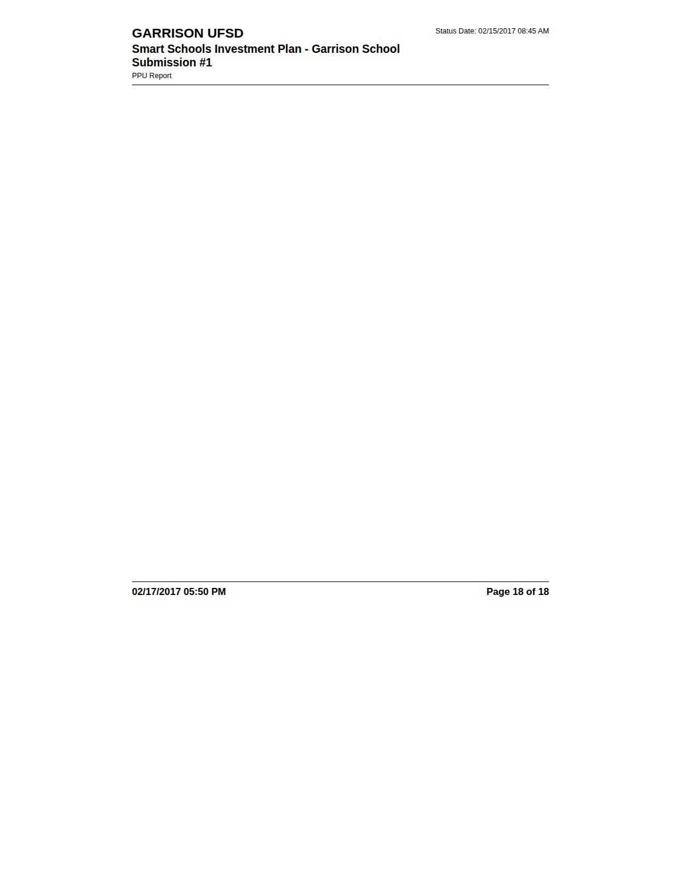GARRISON UFSD
Smart Schools Investment Plan - Garrison School Submission #1
PPU Report
Status Date: 02/15/2017 08:45 AM
02/17/2017 05:50 PM Page 18 of 18